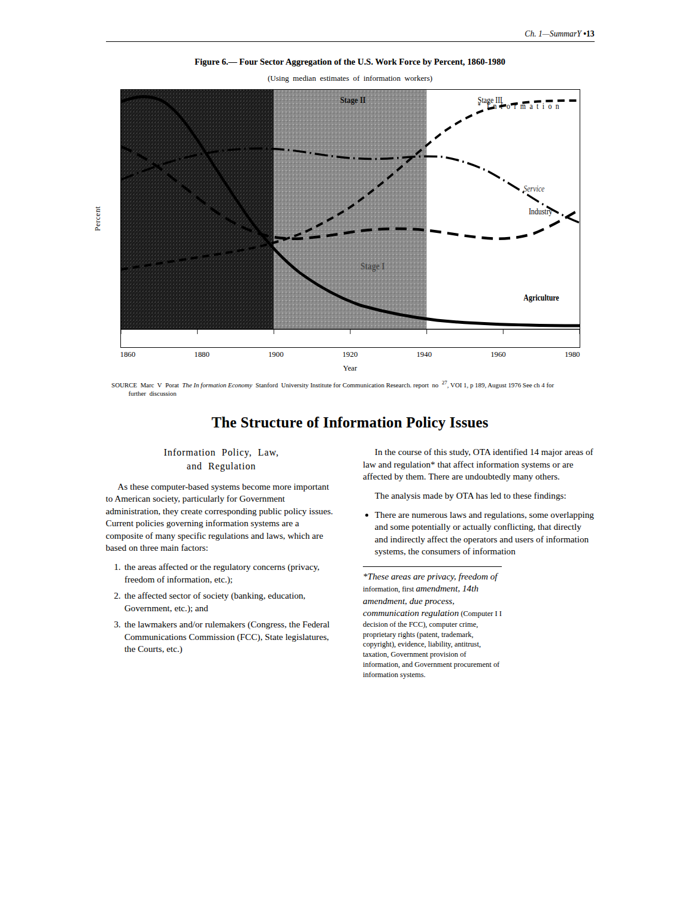Ch. 1—SummarY •13
Figure 6.— Four Sector Aggregation of the U.S. Work Force by Percent, 1860-1980
(Using median estimates of information workers)
Percent
Stage II Stage III 50 40 30 20 10 0 * I n f o r m a t i o n Service Industry Agriculture Stage I
1860188019001920194019601980
Year
SOURCE Marc V Porat The In formation Economy Stanford University Institute for Communication Research. report no 27, VOI 1, p 189, August 1976 See ch 4 for
further discussion
The Structure of Information Policy Issues
Information Policy, Law,
and Regulation
As these computer-based systems become more important to American society, particularly for Government administration, they create corresponding public policy issues. Current policies governing information systems are a composite of many specific regulations and laws, which are based on three main factors:
the areas affected or the regulatory concerns (privacy, freedom of information, etc.);
the affected sector of society (banking, education, Government, etc.); and
the lawmakers and/or rulemakers (Congress, the Federal Communications Commission (FCC), State legislatures, the Courts, etc.)
In the course of this study, OTA identified 14 major areas of law and regulation* that affect information systems or are affected by them. There are undoubtedly many others.
The analysis made by OTA has led to these findings:
There are numerous laws and regulations, some overlapping and some potentially or actually conflicting, that directly and indirectly affect the operators and users of information systems, the consumers of information
*These areas are privacy, freedom of information, first amendment, 14th amendment, due process, communication regulation (Computer I I decision of the FCC), computer crime, proprietary rights (patent, trademark, copyright), evidence, liability, antitrust, taxation, Government provision of information, and Government procurement of information systems.